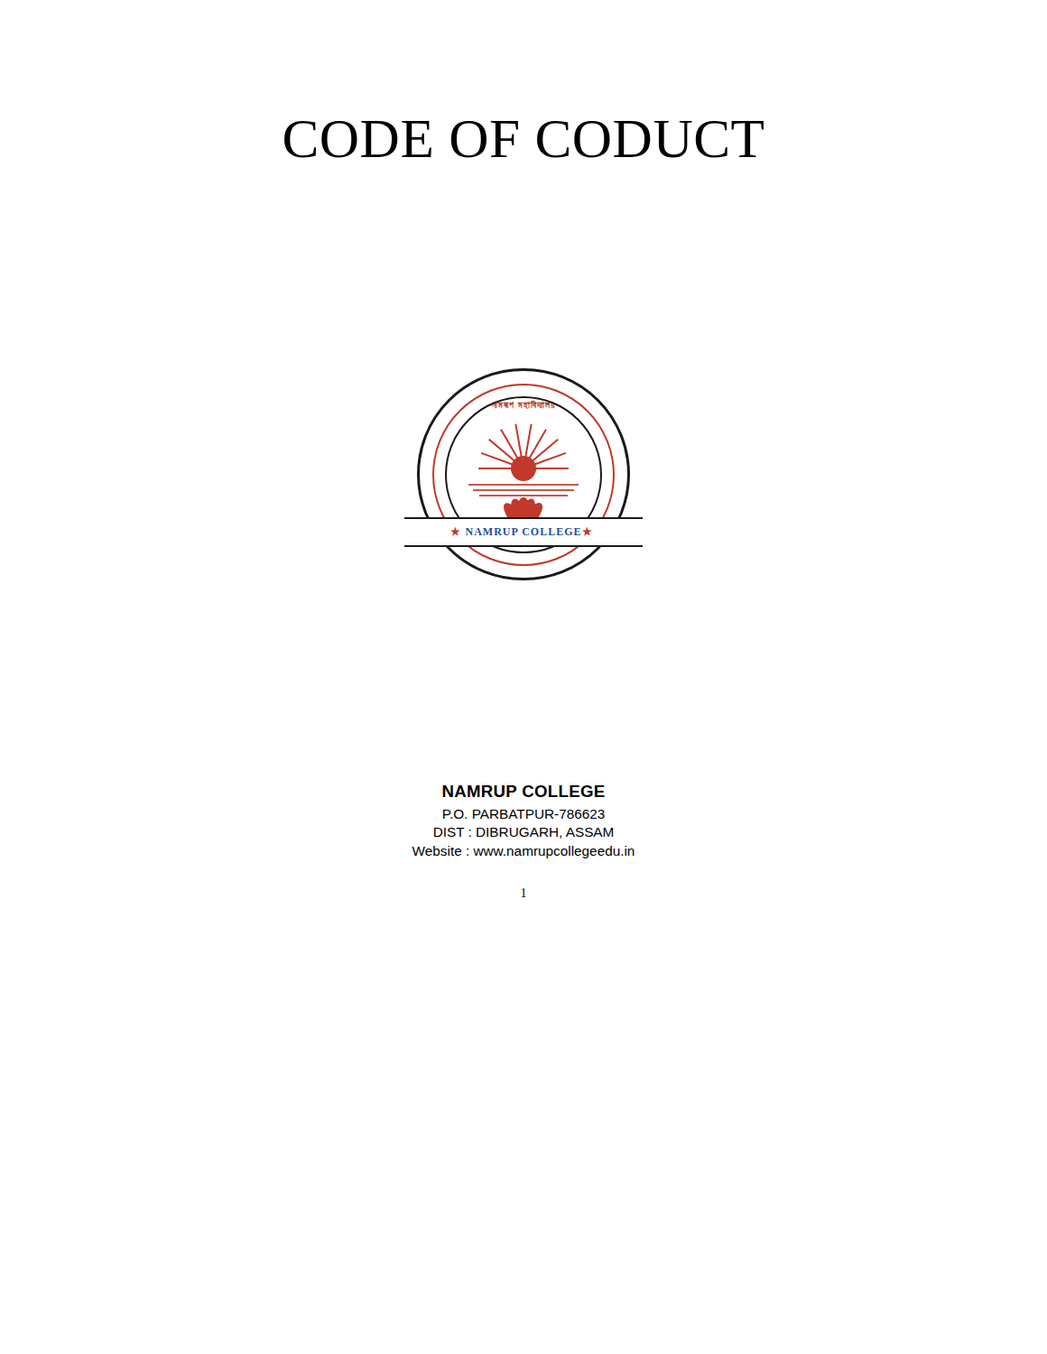CODE OF CODUCT
নামৰূপ মহাবিদ্যালয়
তমসো মা জ্যোতিৰ্গময়
★ NAMRUP COLLEGE ★
NAMRUP COLLEGE P.O. PARBATPUR-786623
DIST : DIBRUGARH, ASSAM
Website : www.namrupcollegeedu.in
1